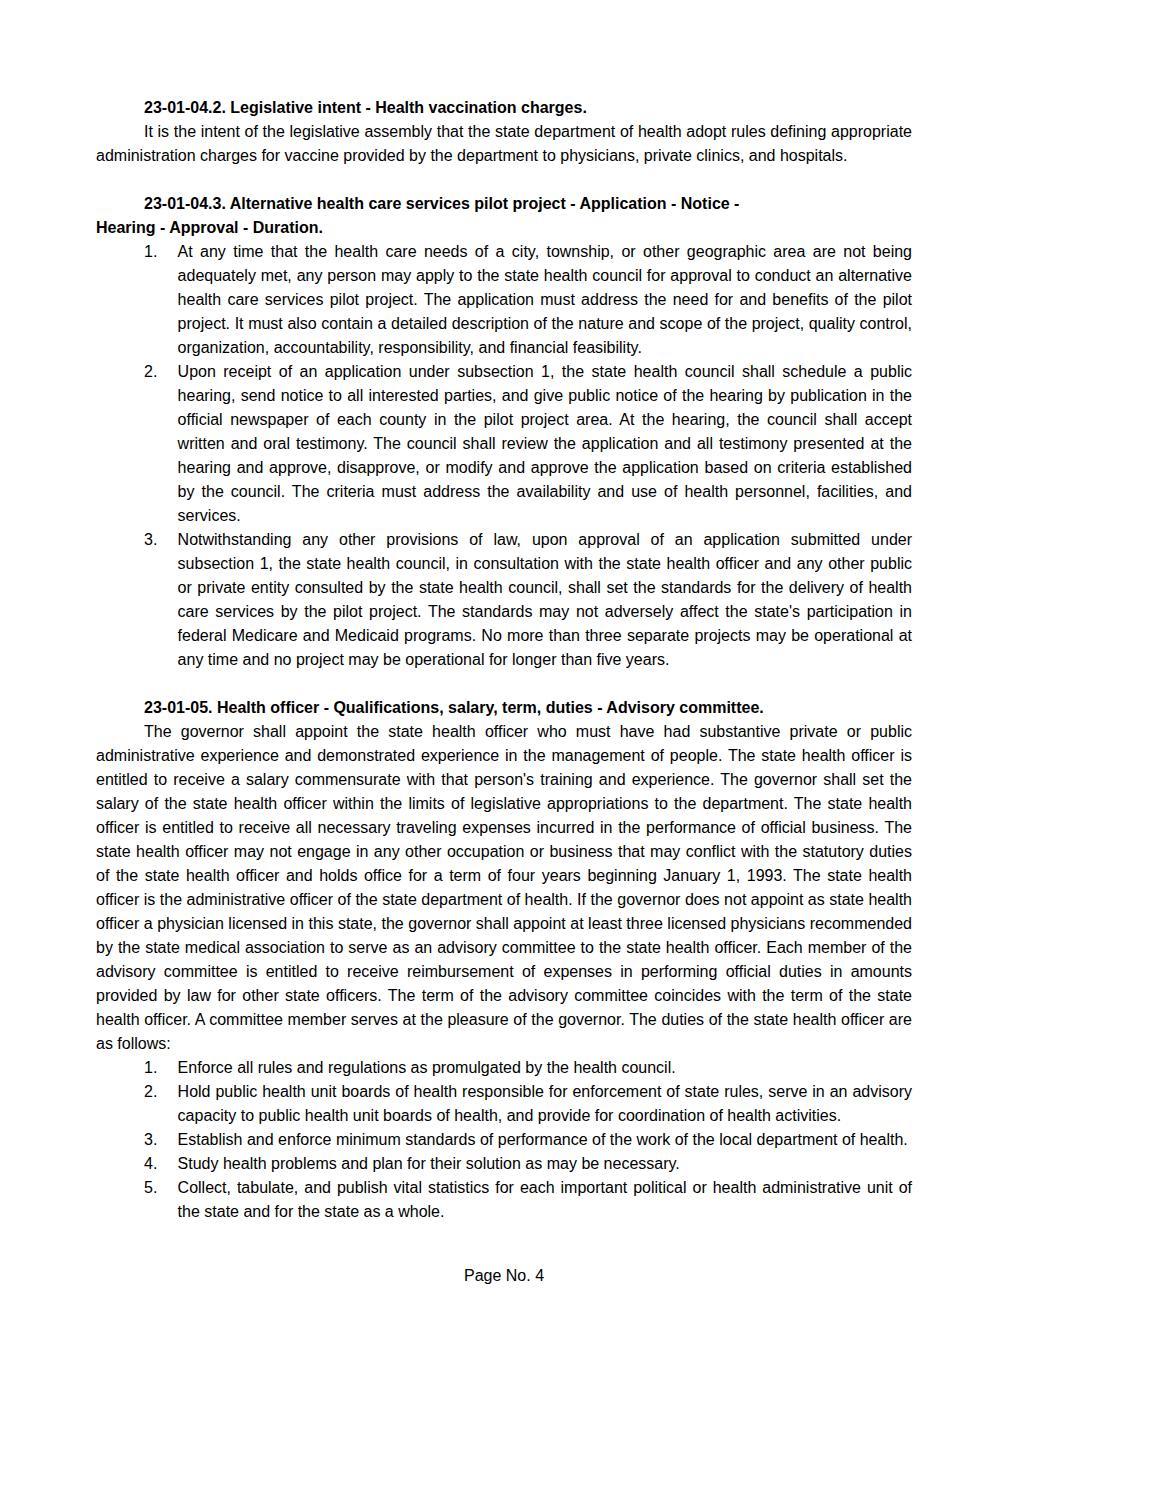23-01-04.2. Legislative intent - Health vaccination charges.
It is the intent of the legislative assembly that the state department of health adopt rules defining appropriate administration charges for vaccine provided by the department to physicians, private clinics, and hospitals.
23-01-04.3. Alternative health care services pilot project - Application - Notice -
Hearing - Approval - Duration.
At any time that the health care needs of a city, township, or other geographic area are not being adequately met, any person may apply to the state health council for approval to conduct an alternative health care services pilot project. The application must address the need for and benefits of the pilot project. It must also contain a detailed description of the nature and scope of the project, quality control, organization, accountability, responsibility, and financial feasibility.
Upon receipt of an application under subsection 1, the state health council shall schedule a public hearing, send notice to all interested parties, and give public notice of the hearing by publication in the official newspaper of each county in the pilot project area. At the hearing, the council shall accept written and oral testimony. The council shall review the application and all testimony presented at the hearing and approve, disapprove, or modify and approve the application based on criteria established by the council. The criteria must address the availability and use of health personnel, facilities, and services.
Notwithstanding any other provisions of law, upon approval of an application submitted under subsection 1, the state health council, in consultation with the state health officer and any other public or private entity consulted by the state health council, shall set the standards for the delivery of health care services by the pilot project. The standards may not adversely affect the state's participation in federal Medicare and Medicaid programs. No more than three separate projects may be operational at any time and no project may be operational for longer than five years.
23-01-05. Health officer - Qualifications, salary, term, duties - Advisory committee.
The governor shall appoint the state health officer who must have had substantive private or public administrative experience and demonstrated experience in the management of people. The state health officer is entitled to receive a salary commensurate with that person's training and experience. The governor shall set the salary of the state health officer within the limits of legislative appropriations to the department. The state health officer is entitled to receive all necessary traveling expenses incurred in the performance of official business. The state health officer may not engage in any other occupation or business that may conflict with the statutory duties of the state health officer and holds office for a term of four years beginning January 1, 1993. The state health officer is the administrative officer of the state department of health. If the governor does not appoint as state health officer a physician licensed in this state, the governor shall appoint at least three licensed physicians recommended by the state medical association to serve as an advisory committee to the state health officer. Each member of the advisory committee is entitled to receive reimbursement of expenses in performing official duties in amounts provided by law for other state officers. The term of the advisory committee coincides with the term of the state health officer. A committee member serves at the pleasure of the governor. The duties of the state health officer are as follows:
Enforce all rules and regulations as promulgated by the health council.
Hold public health unit boards of health responsible for enforcement of state rules, serve in an advisory capacity to public health unit boards of health, and provide for coordination of health activities.
Establish and enforce minimum standards of performance of the work of the local department of health.
Study health problems and plan for their solution as may be necessary.
Collect, tabulate, and publish vital statistics for each important political or health administrative unit of the state and for the state as a whole.
Page No. 4